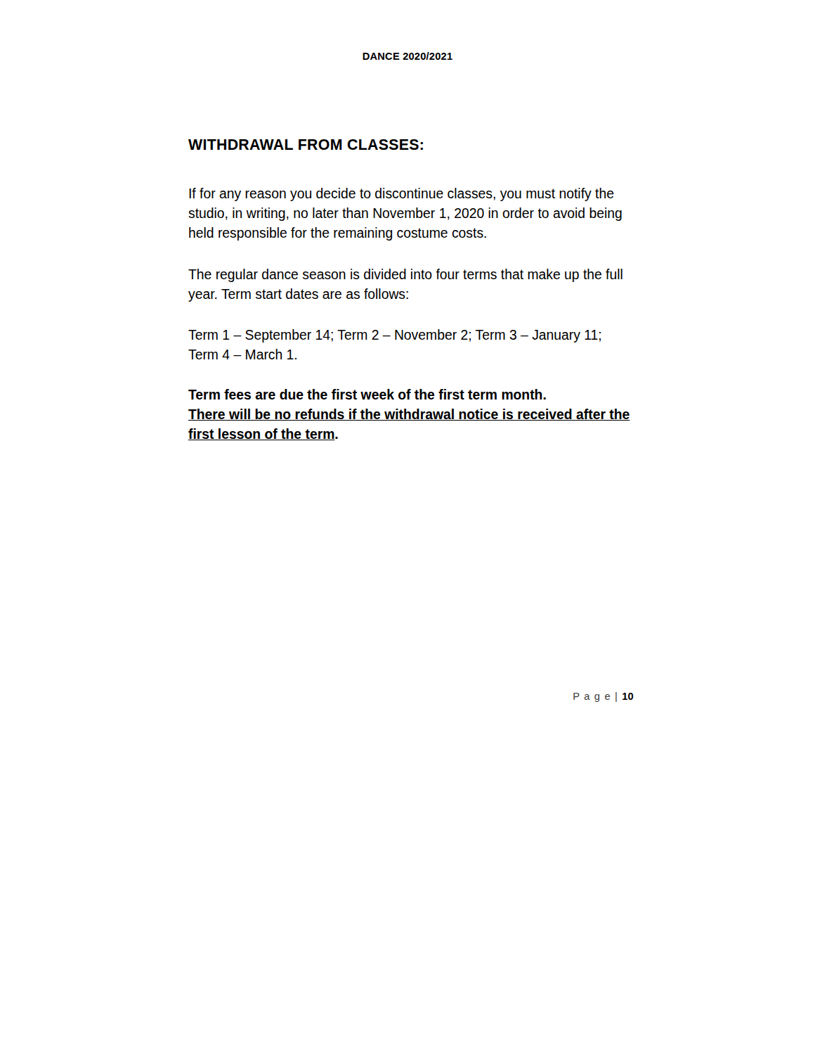DANCE 2020/2021
WITHDRAWAL FROM CLASSES:
If for any reason you decide to discontinue classes, you must notify the studio, in writing, no later than November 1, 2020 in order to avoid being held responsible for the remaining costume costs.
The regular dance season is divided into four terms that make up the full year. Term start dates are as follows:
Term 1 – September 14; Term 2 – November 2; Term 3 – January 11; Term 4 – March 1.
Term fees are due the first week of the first term month.
There will be no refunds if the withdrawal notice is received after the first lesson of the term.
P a g e | 10